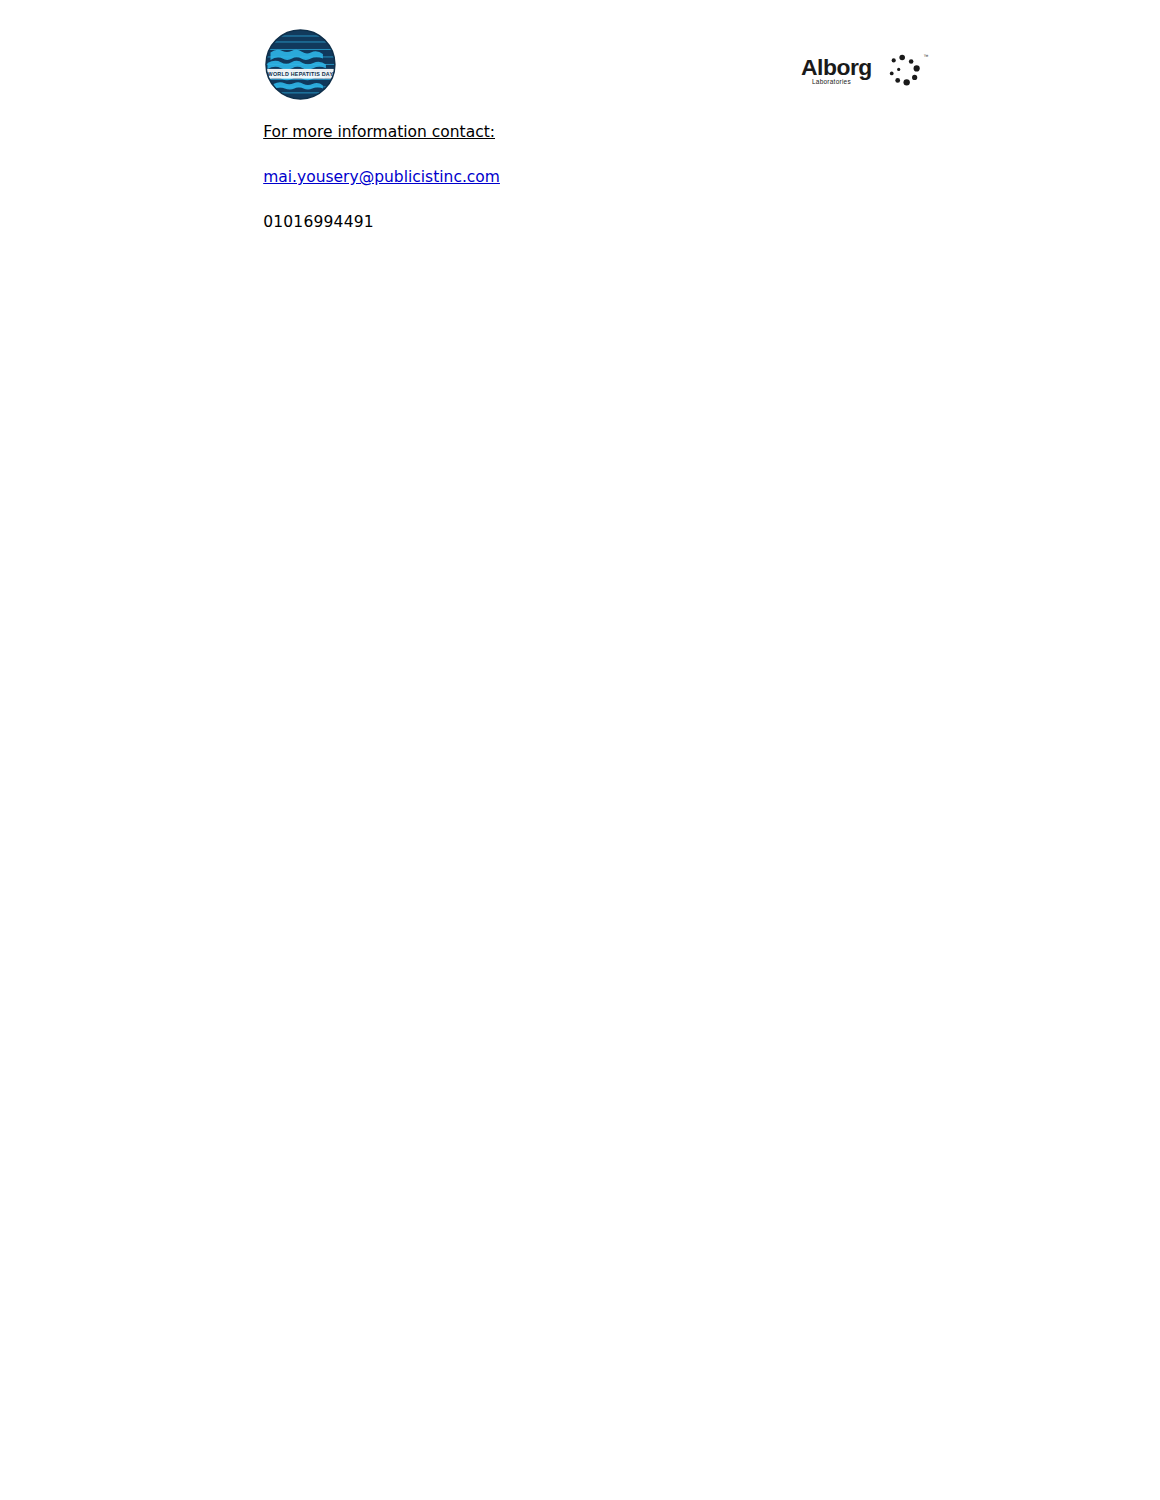WORLD HEPATITIS DAY
Alborg Laboratories ™
For more information contact:
mai.yousery@publicistinc.com
01016994491